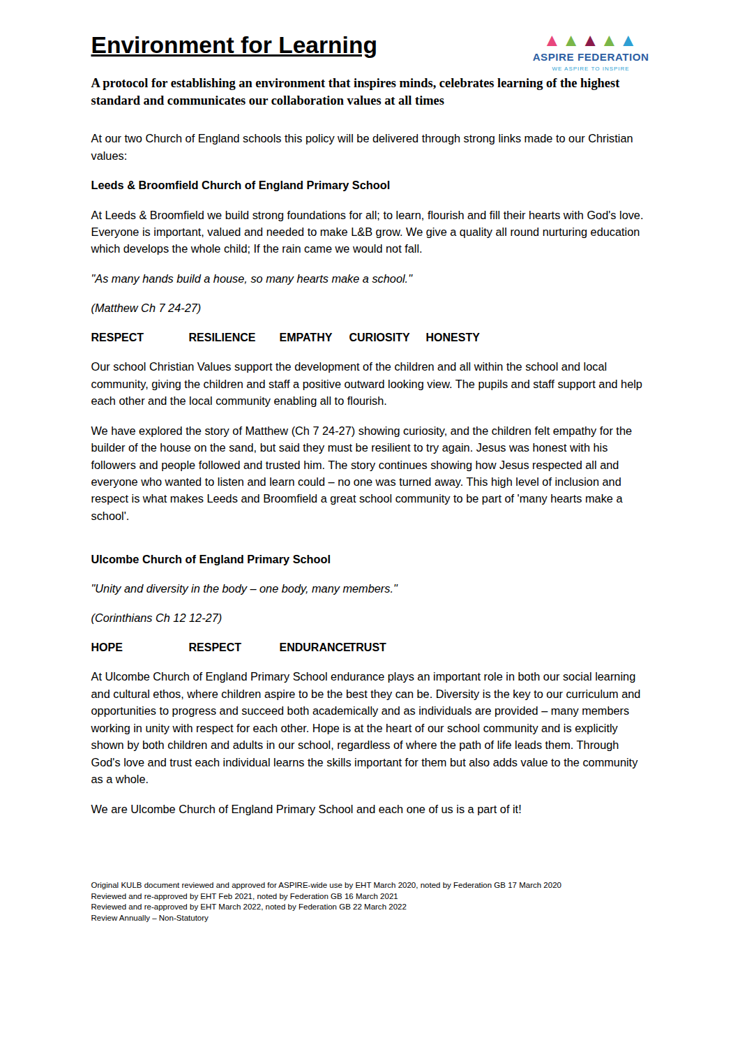▲▲▲▲▲
ASPIRE FEDERATION
WE ASPIRE TO INSPIRE
Environment for Learning
A protocol for establishing an environment that inspires minds, celebrates learning of the highest standard and communicates our collaboration values at all times
At our two Church of England schools this policy will be delivered through strong links made to our Christian values:
Leeds & Broomfield Church of England Primary School
At Leeds & Broomfield we build strong foundations for all; to learn, flourish and fill their hearts with God's love. Everyone is important, valued and needed to make L&B grow. We give a quality all round nurturing education which develops the whole child; If the rain came we would not fall.
"As many hands build a house, so many hearts make a school."
(Matthew Ch 7 24-27)
RESPECT RESILIENCE EMPATHY CURIOSITY HONESTY
Our school Christian Values support the development of the children and all within the school and local community, giving the children and staff a positive outward looking view. The pupils and staff support and help each other and the local community enabling all to flourish.
We have explored the story of Matthew (Ch 7 24-27) showing curiosity, and the children felt empathy for the builder of the house on the sand, but said they must be resilient to try again. Jesus was honest with his followers and people followed and trusted him. The story continues showing how Jesus respected all and everyone who wanted to listen and learn could – no one was turned away. This high level of inclusion and respect is what makes Leeds and Broomfield a great school community to be part of 'many hearts make a school'.
Ulcombe Church of England Primary School
"Unity and diversity in the body – one body, many members."
(Corinthians Ch 12 12-27)
HOPE RESPECT ENDURANCE TRUST
At Ulcombe Church of England Primary School endurance plays an important role in both our social learning and cultural ethos, where children aspire to be the best they can be. Diversity is the key to our curriculum and opportunities to progress and succeed both academically and as individuals are provided – many members working in unity with respect for each other. Hope is at the heart of our school community and is explicitly shown by both children and adults in our school, regardless of where the path of life leads them. Through God's love and trust each individual learns the skills important for them but also adds value to the community as a whole.
We are Ulcombe Church of England Primary School and each one of us is a part of it!
Original KULB document reviewed and approved for ASPIRE-wide use by EHT March 2020, noted by Federation GB 17 March 2020
Reviewed and re-approved by EHT Feb 2021, noted by Federation GB 16 March 2021
Reviewed and re-approved by EHT March 2022, noted by Federation GB 22 March 2022
Review Annually – Non-Statutory